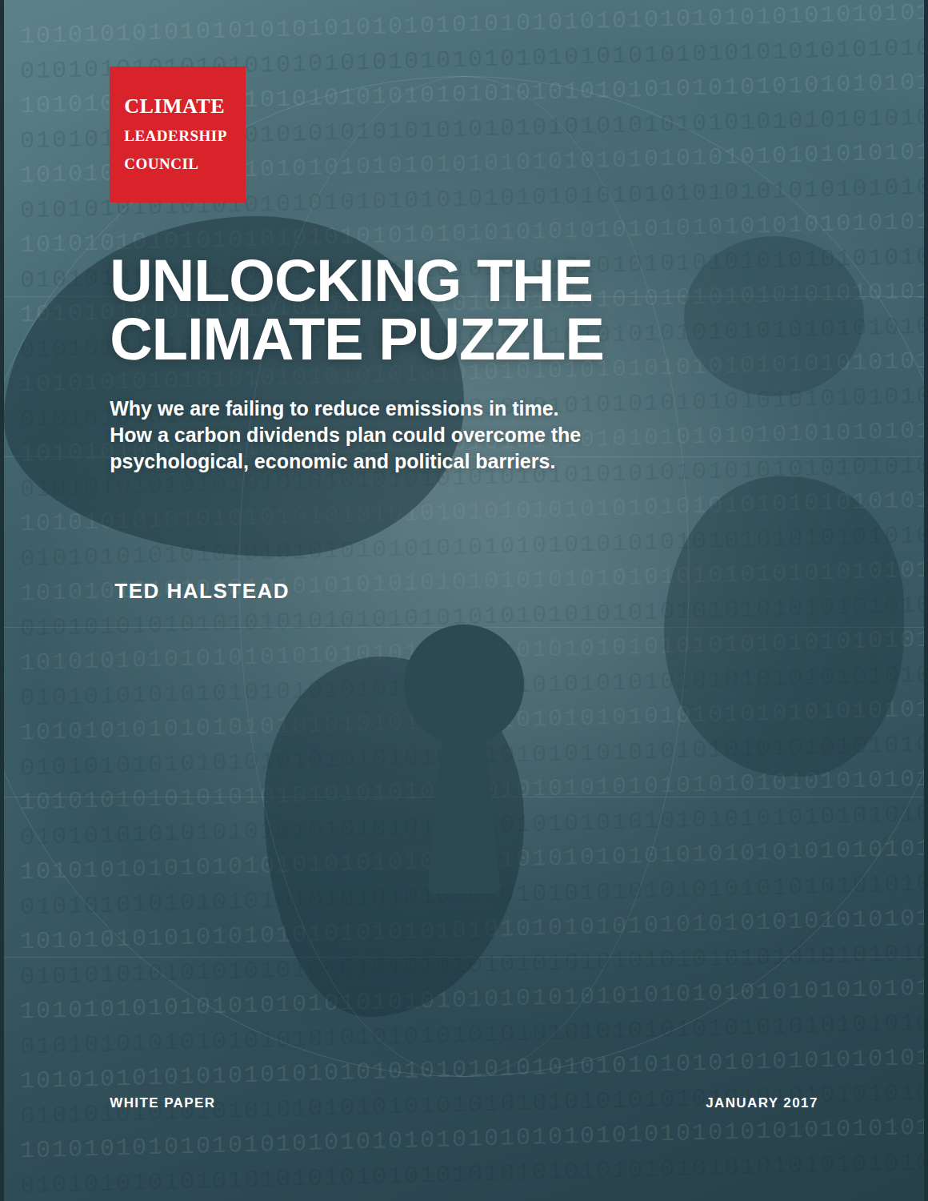1010101010101010101010101010101010101010101010101010101010101010 0101010101010101010101010101010101010101010101010101010101010101 1010101010101010101010101010101010101010101010101010101010101010 0101010101010101010101010101010101010101010101010101010101010101 1010101010101010101010101010101010101010101010101010101010101010 0101010101010101010101010101010101010101010101010101010101010101 1010101010101010101010101010101010101010101010101010101010101010 0101010101010101010101010101010101010101010101010101010101010101 1010101010101010101010101010101010101010101010101010101010101010 0101010101010101010101010101010101010101010101010101010101010101 1010101010101010101010101010101010101010101010101010101010101010 0101010101010101010101010101010101010101010101010101010101010101 1010101010101010101010101010101010101010101010101010101010101010 0101010101010101010101010101010101010101010101010101010101010101 1010101010101010101010101010101010101010101010101010101010101010 0101010101010101010101010101010101010101010101010101010101010101 1010101010101010101010101010101010101010101010101010101010101010 0101010101010101010101010101010101010101010101010101010101010101 1010101010101010101010101010101010101010101010101010101010101010 0101010101010101010101010101010101010101010101010101010101010101 1010101010101010101010101010101010101010101010101010101010101010 0101010101010101010101010101010101010101010101010101010101010101 1010101010101010101010101010101010101010101010101010101010101010 0101010101010101010101010101010101010101010101010101010101010101 1010101010101010101010101010101010101010101010101010101010101010 0101010101010101010101010101010101010101010101010101010101010101 1010101010101010101010101010101010101010101010101010101010101010 0101010101010101010101010101010101010101010101010101010101010101 1010101010101010101010101010101010101010101010101010101010101010 0101010101010101010101010101010101010101010101010101010101010101 1010101010101010101010101010101010101010101010101010101010101010 0101010101010101010101010101010101010101010101010101010101010101 1010101010101010101010101010101010101010101010101010101010101010 0101010101010101010101010101010101010101010101010101010101010101
Climate
Leadership
Council
Unlocking the
Climate Puzzle
Why we are failing to reduce emissions in time.
How a carbon dividends plan could overcome the
psychological, economic and political barriers.
Ted Halstead
White Paper January 2017